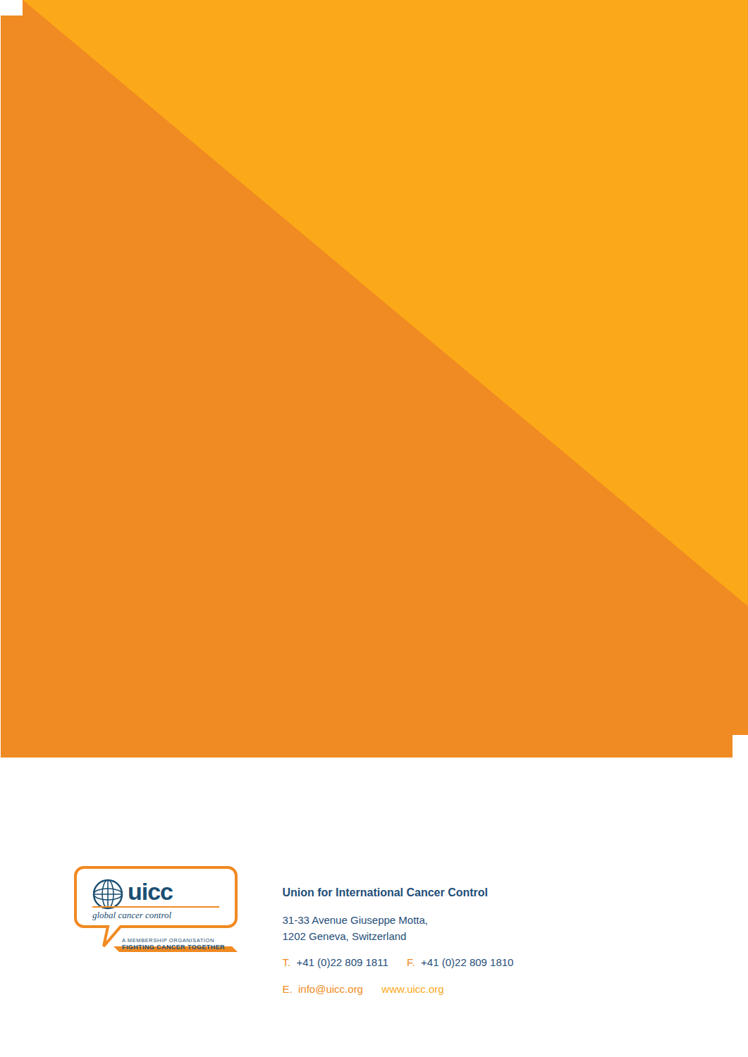uicc global cancer control A MEMBERSHIP ORGANISATION FIGHTING CANCER TOGETHER
Union for International Cancer Control
31-33 Avenue Giuseppe Motta,
1202 Geneva, Switzerland
T. +41 (0)22 809 1811 F. +41 (0)22 809 1810
E. info@uicc.org www.uicc.org